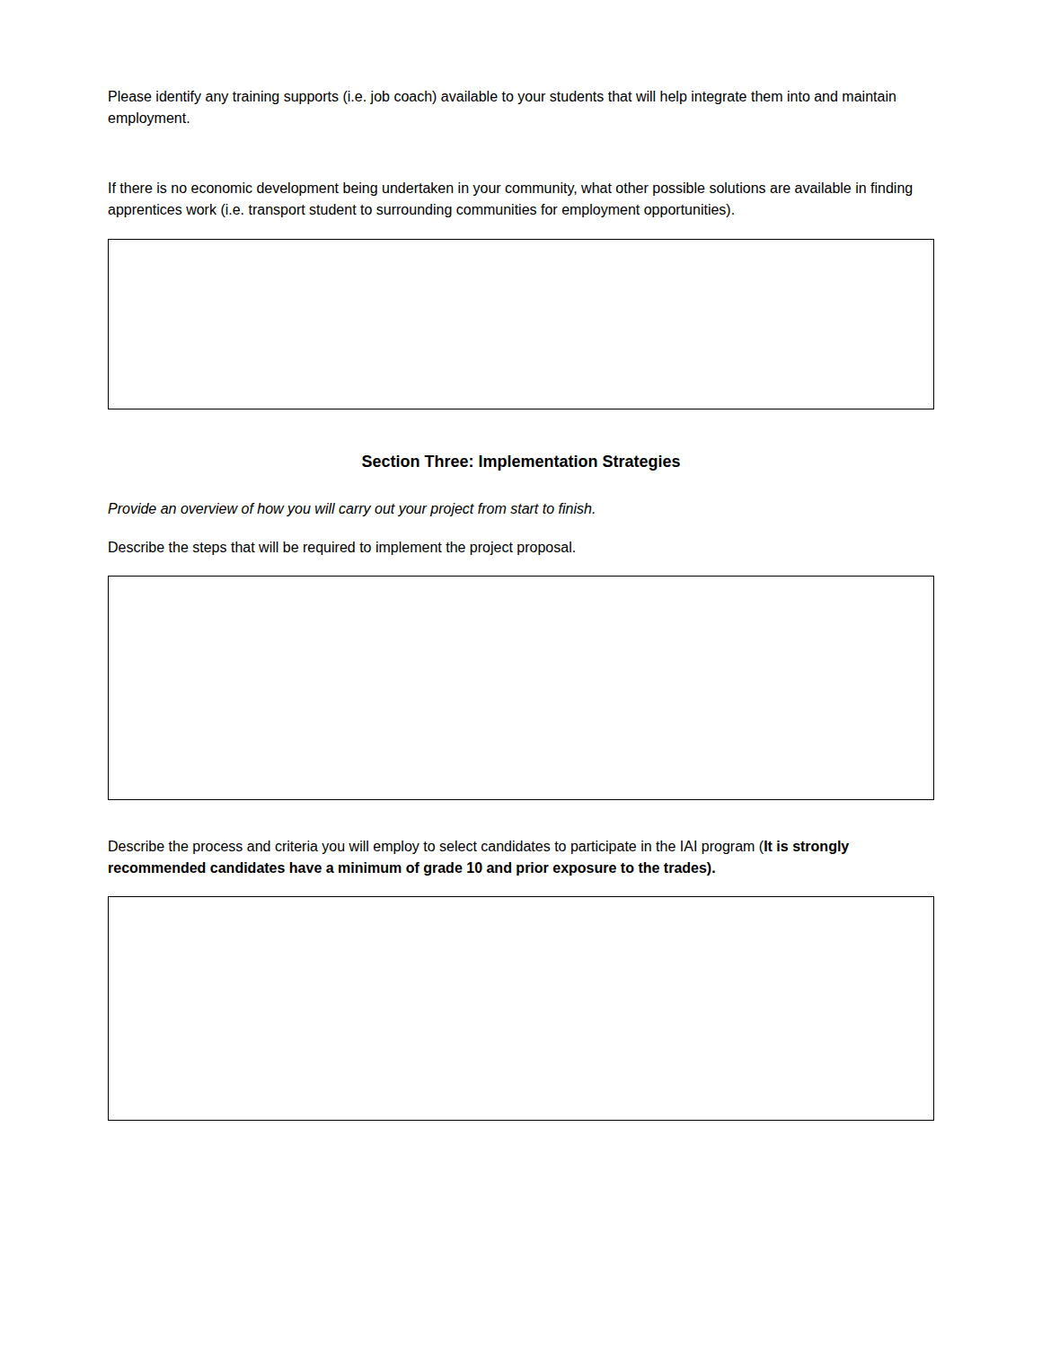Please identify any training supports (i.e. job coach) available to your students that will help integrate them into and maintain employment.
If there is no economic development being undertaken in your community, what other possible solutions are available in finding apprentices work (i.e. transport student to surrounding communities for employment opportunities).
Section Three: Implementation Strategies
Provide an overview of how you will carry out your project from start to finish.
Describe the steps that will be required to implement the project proposal.
Describe the process and criteria you will employ to select candidates to participate in the IAI program (It is strongly recommended candidates have a minimum of grade 10 and prior exposure to the trades).